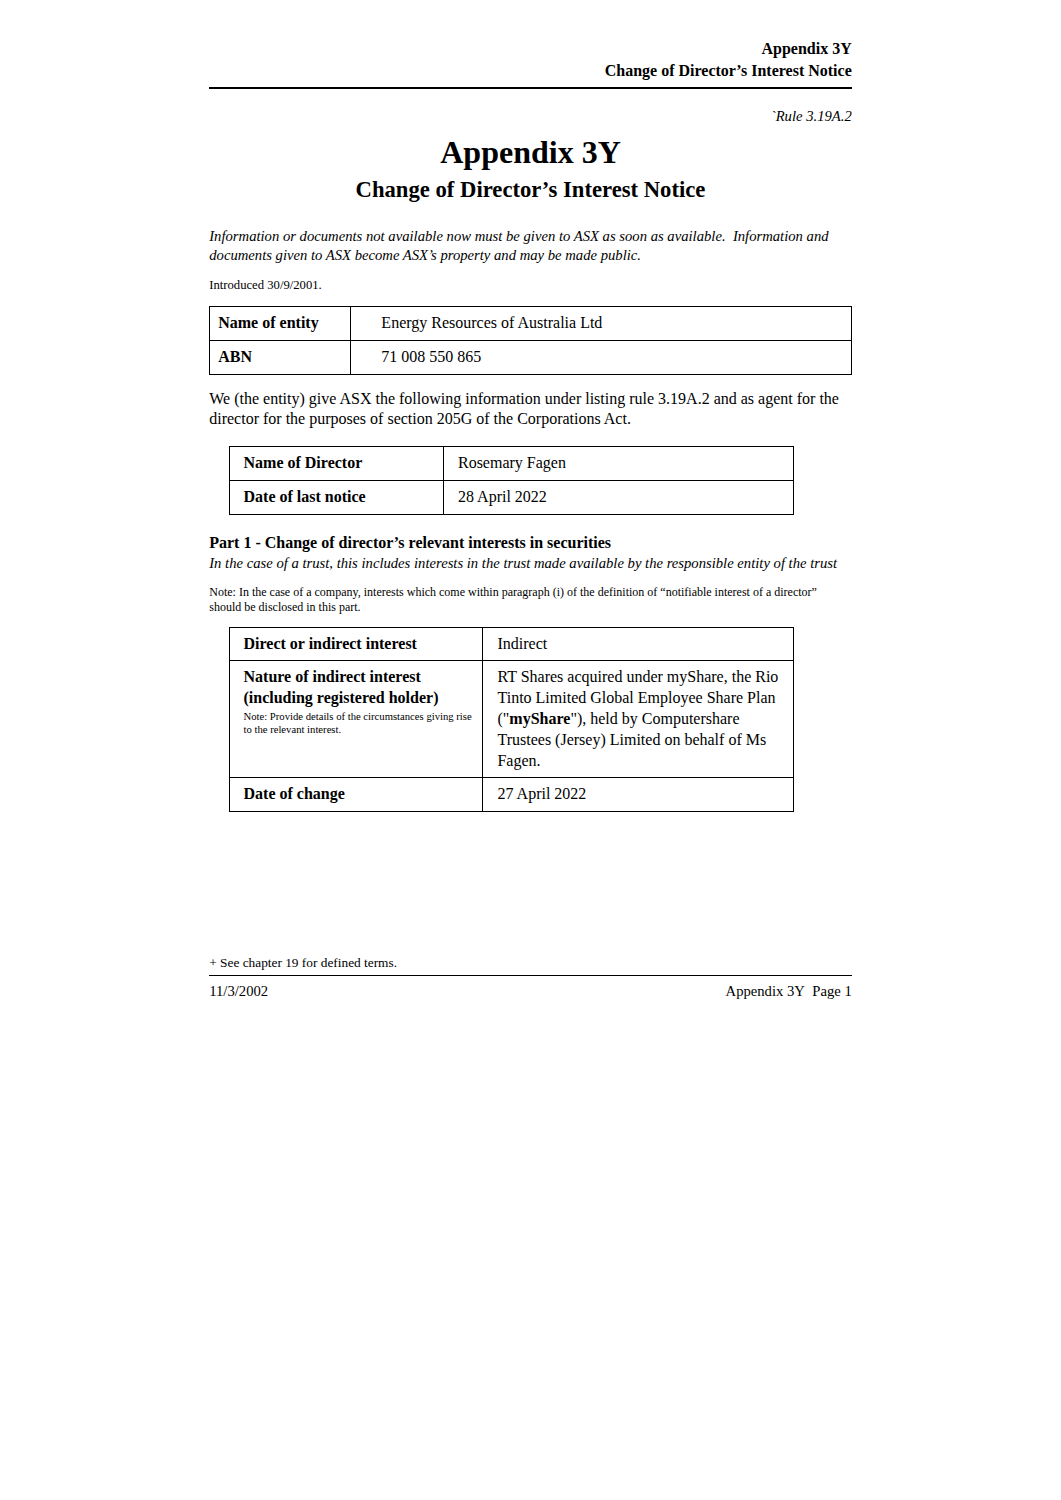Appendix 3Y
Change of Director’s Interest Notice
`Rule 3.19A.2
Appendix 3Y
Change of Director’s Interest Notice
Information or documents not available now must be given to ASX as soon as available. Information and documents given to ASX become ASX’s property and may be made public.
Introduced 30/9/2001.
| Name of entity | Energy Resources of Australia Ltd |
| ABN | 71 008 550 865 |
We (the entity) give ASX the following information under listing rule 3.19A.2 and as agent for the director for the purposes of section 205G of the Corporations Act.
| Name of Director | Rosemary Fagen |
| Date of last notice | 28 April 2022 |
Part 1 - Change of director’s relevant interests in securities
In the case of a trust, this includes interests in the trust made available by the responsible entity of the trust
Note: In the case of a company, interests which come within paragraph (i) of the definition of “notifiable interest of a director” should be disclosed in this part.
| Direct or indirect interest | Indirect |
| Nature of indirect interest (including registered holder) Note: Provide details of the circumstances giving rise to the relevant interest. | RT Shares acquired under myShare, the Rio Tinto Limited Global Employee Share Plan (" myShare "), held by Computershare Trustees (Jersey) Limited on behalf of Ms Fagen. |
| Date of change | 27 April 2022 |
+ See chapter 19 for defined terms.
11/3/2002 Appendix 3Y Page 1